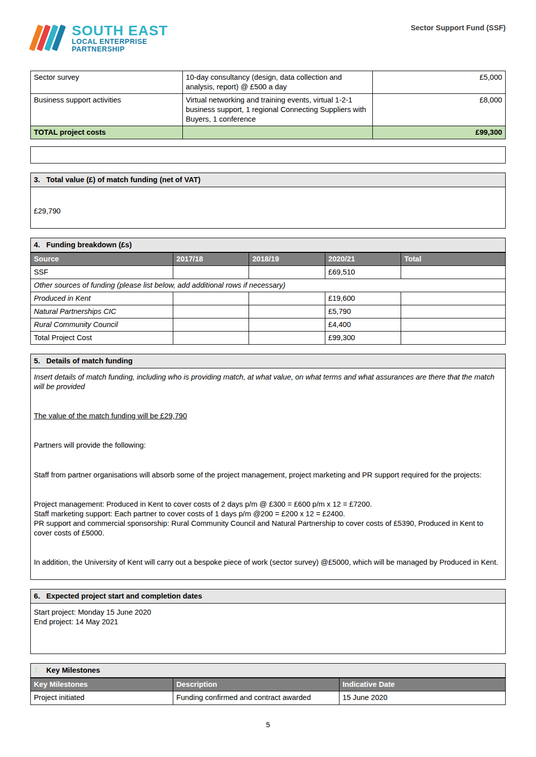SOUTH EAST
LOCAL ENTERPRISE
PARTNERSHIP
Sector Support Fund (SSF)
| Sector survey | 10-day consultancy (design, data collection and analysis, report) @ £500 a day | £5,000 |
| Business support activities | Virtual networking and training events, virtual 1-2-1 business support, 1 regional Connecting Suppliers with Buyers, 1 conference | £8,000 |
| TOTAL project costs | | £99,300 |
3. Total value (£) of match funding (net of VAT)
£29,790
4. Funding breakdown (£s)
| Source | 2017/18 | 2018/19 | 2020/21 | Total |
| --- | --- | --- | --- | --- |
| SSF | | | £69,510 | |
| Other sources of funding ( please list below, add additional rows if necessary ) |
| Produced in Kent | | | £19,600 | |
| Natural Partnerships CIC | | | £5,790 | |
| Rural Community Council | | | £4,400 | |
| Total Project Cost | | | £99,300 | |
5. Details of match funding
Insert details of match funding, including who is providing match, at what value, on what terms and what assurances are there that the match will be provided
The value of the match funding will be £29,790
Partners will provide the following:
Staff from partner organisations will absorb some of the project management, project marketing and PR support required for the projects:
Project management: Produced in Kent to cover costs of 2 days p/m @ £300 = £600 p/m x 12 = £7200.
Staff marketing support: Each partner to cover costs of 1 days p/m @200 = £200 x 12 = £2400.
PR support and commercial sponsorship: Rural Community Council and Natural Partnership to cover costs of £5390, Produced in Kent to cover costs of £5000.
In addition, the University of Kent will carry out a bespoke piece of work (sector survey) @£5000, which will be managed by Produced in Kent.
6. Expected project start and completion dates
Start project: Monday 15 June 2020
End project: 14 May 2021
7. Key Milestones
| Key Milestones | Description | Indicative Date |
| --- | --- | --- |
| Project initiated | Funding confirmed and contract awarded | 15 June 2020 |
5